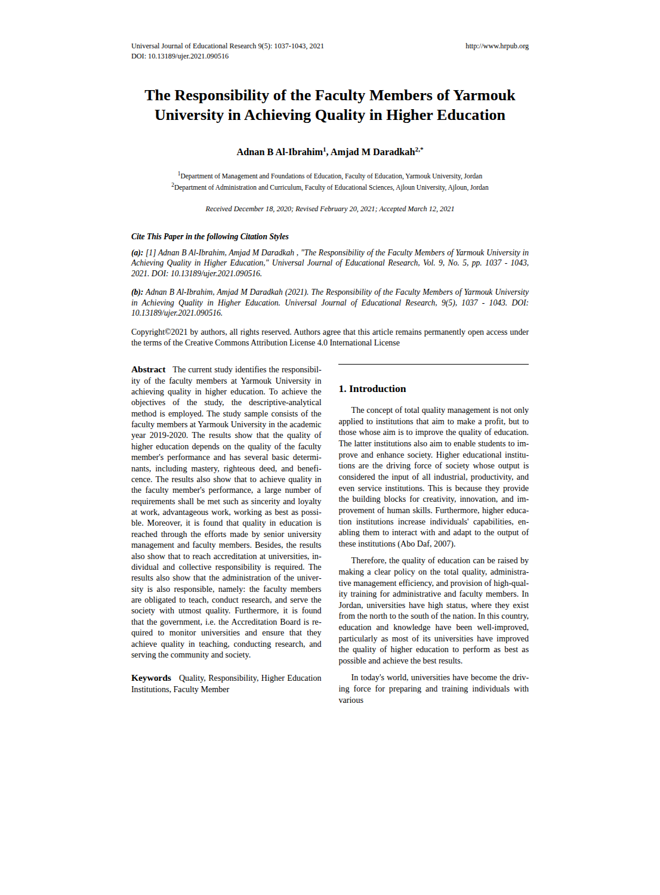Universal Journal of Educational Research 9(5): 1037-1043, 2021
DOI: 10.13189/ujer.2021.090516
http://www.hrpub.org
The Responsibility of the Faculty Members of Yarmouk
University in Achieving Quality in Higher Education
Adnan B Al-Ibrahim1, Amjad M Daradkah2,*
1Department of Management and Foundations of Education, Faculty of Education, Yarmouk University, Jordan
2Department of Administration and Curriculum, Faculty of Educational Sciences, Ajloun University, Ajloun, Jordan
Received December 18, 2020; Revised February 20, 2021; Accepted March 12, 2021
Cite This Paper in the following Citation Styles
(a): [1] Adnan B Al-Ibrahim, Amjad M Daradkah , "The Responsibility of the Faculty Members of Yarmouk University in Achieving Quality in Higher Education," Universal Journal of Educational Research, Vol. 9, No. 5, pp. 1037 - 1043, 2021. DOI: 10.13189/ujer.2021.090516.
(b): Adnan B Al-Ibrahim, Amjad M Daradkah (2021). The Responsibility of the Faculty Members of Yarmouk University in Achieving Quality in Higher Education. Universal Journal of Educational Research, 9(5), 1037 - 1043. DOI: 10.13189/ujer.2021.090516.
Copyright©2021 by authors, all rights reserved. Authors agree that this article remains permanently open access under the terms of the Creative Commons Attribution License 4.0 International License
Abstract The current study identifies the responsibility of the faculty members at Yarmouk University in achieving quality in higher education. To achieve the objectives of the study, the descriptive-analytical method is employed. The study sample consists of the faculty members at Yarmouk University in the academic year 2019-2020. The results show that the quality of higher education depends on the quality of the faculty member's performance and has several basic determinants, including mastery, righteous deed, and beneficence. The results also show that to achieve quality in the faculty member's performance, a large number of requirements shall be met such as sincerity and loyalty at work, advantageous work, working as best as possible. Moreover, it is found that quality in education is reached through the efforts made by senior university management and faculty members. Besides, the results also show that to reach accreditation at universities, individual and collective responsibility is required. The results also show that the administration of the university is also responsible, namely: the faculty members are obligated to teach, conduct research, and serve the society with utmost quality. Furthermore, it is found that the government, i.e. the Accreditation Board is required to monitor universities and ensure that they achieve quality in teaching, conducting research, and serving the community and society.
Keywords Quality, Responsibility, Higher Education Institutions, Faculty Member
1. Introduction
The concept of total quality management is not only applied to institutions that aim to make a profit, but to those whose aim is to improve the quality of education. The latter institutions also aim to enable students to improve and enhance society. Higher educational institutions are the driving force of society whose output is considered the input of all industrial, productivity, and even service institutions. This is because they provide the building blocks for creativity, innovation, and improvement of human skills. Furthermore, higher education institutions increase individuals' capabilities, enabling them to interact with and adapt to the output of these institutions (Abo Daf, 2007).
Therefore, the quality of education can be raised by making a clear policy on the total quality, administrative management efficiency, and provision of high-quality training for administrative and faculty members. In Jordan, universities have high status, where they exist from the north to the south of the nation. In this country, education and knowledge have been well-improved, particularly as most of its universities have improved the quality of higher education to perform as best as possible and achieve the best results.
In today's world, universities have become the driving force for preparing and training individuals with various